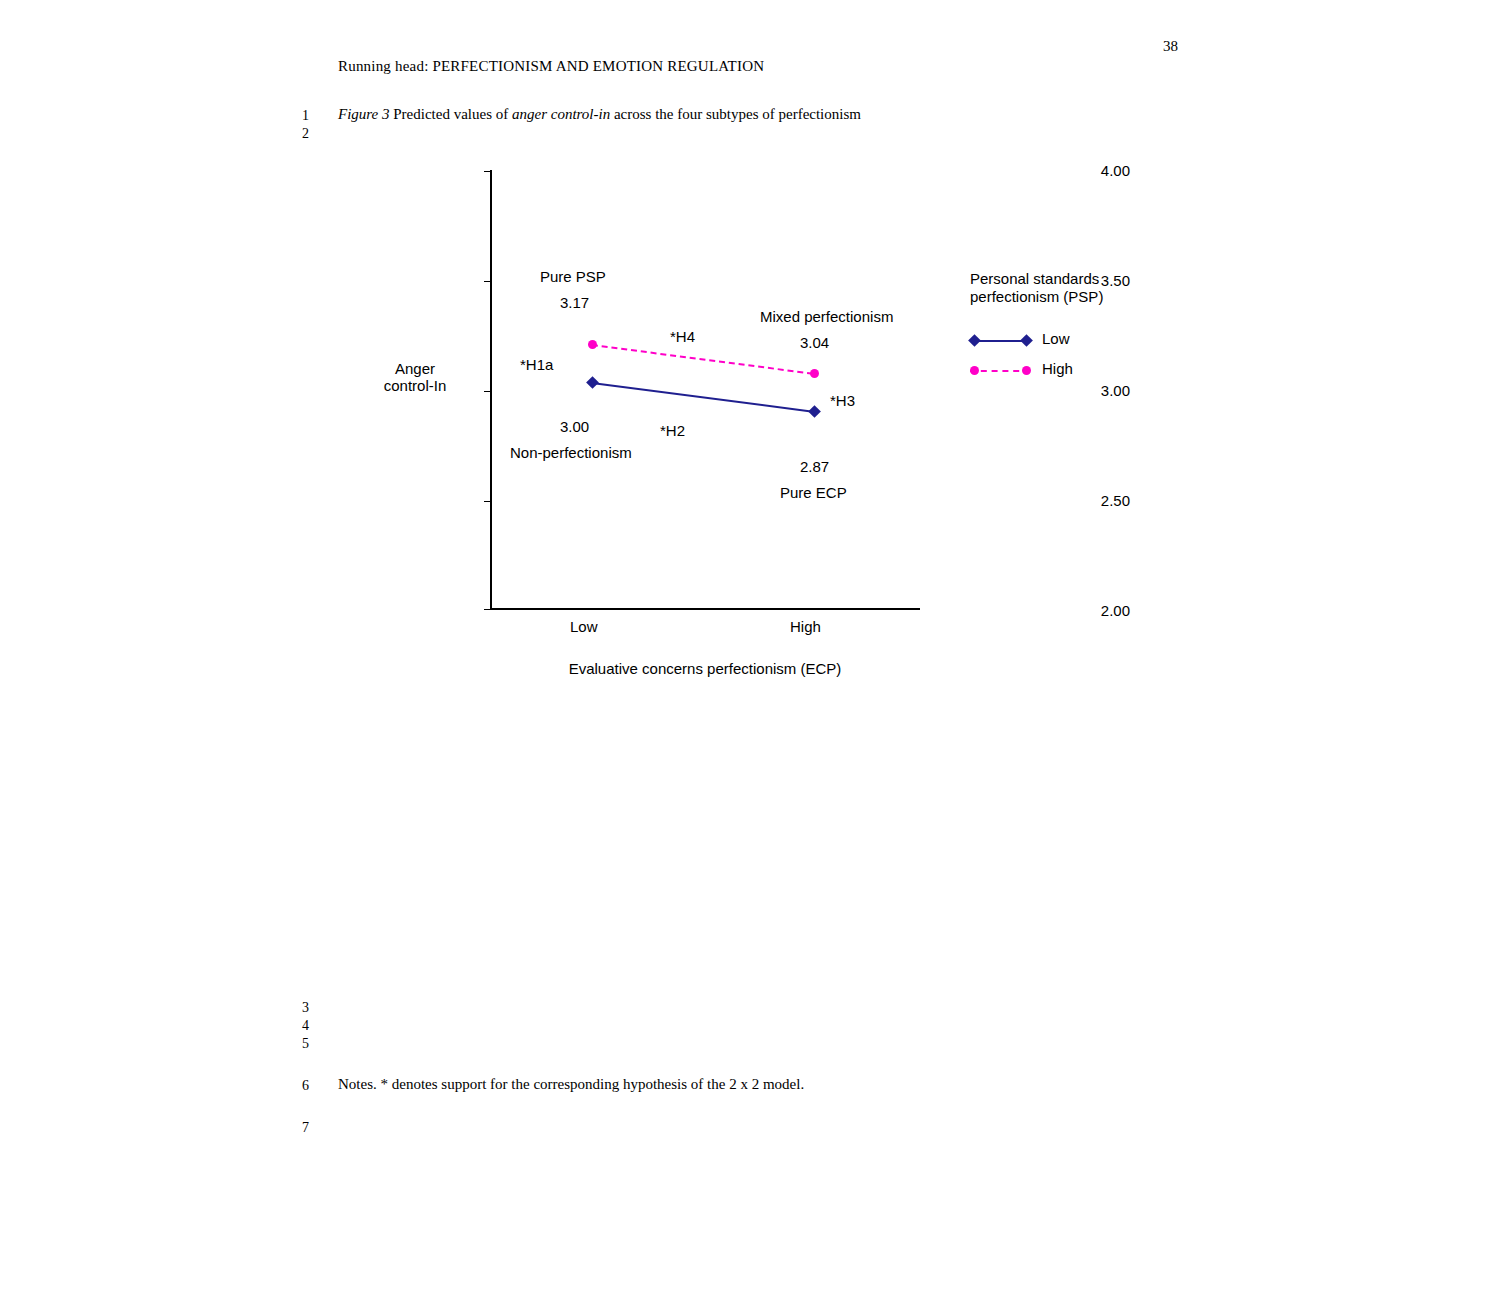38
Running head: PERFECTIONISM AND EMOTION REGULATION
1
2
3
4
5
6
7
Figure 3 Predicted values of anger control-in across the four subtypes of perfectionism
4.00
3.50
3.00
2.50
2.00
Anger
control-In
Low
High
Evaluative concerns perfectionism (ECP)
Pure PSP
3.17
3.00
Non-perfectionism
Mixed perfectionism
3.04
2.87
Pure ECP
*H1a
*H2
*H3
*H4
Personal standards
perfectionism (PSP)
Low
High
Notes. * denotes support for the corresponding hypothesis of the 2 x 2 model.